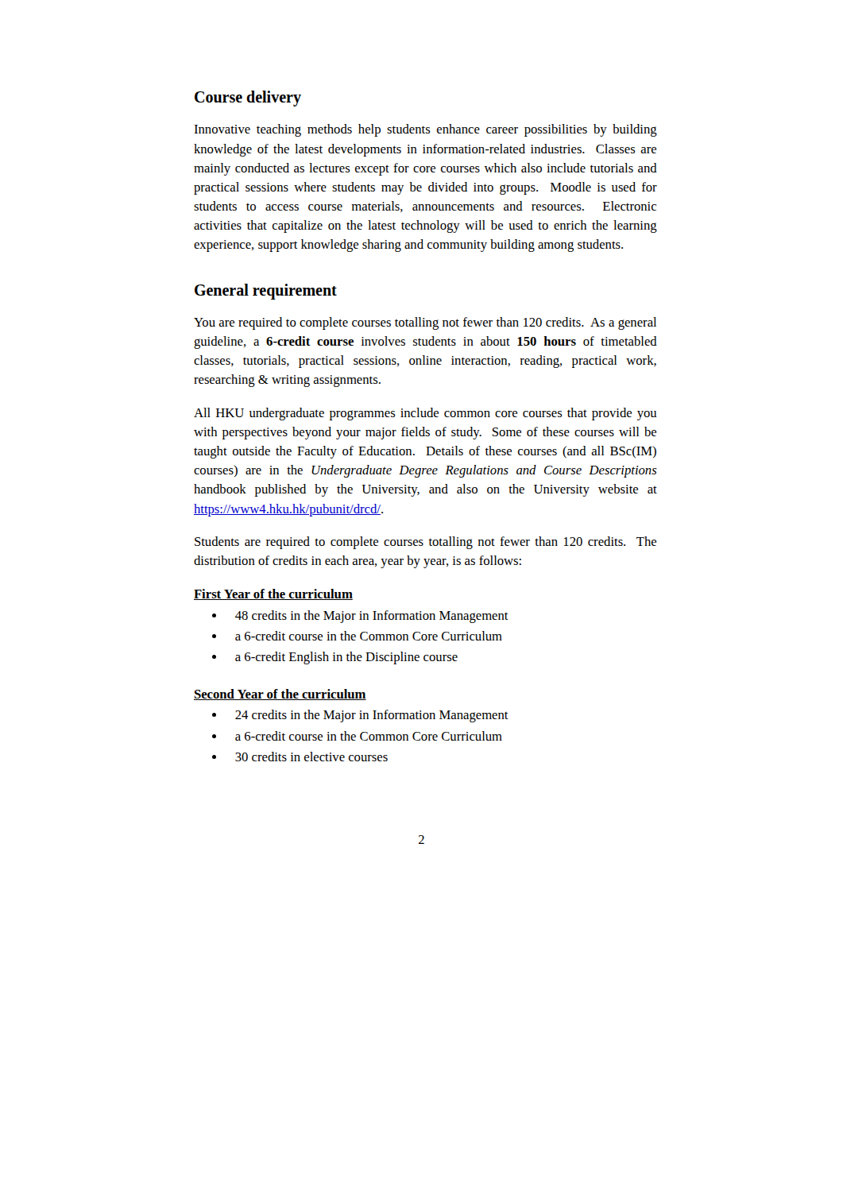Course delivery
Innovative teaching methods help students enhance career possibilities by building knowledge of the latest developments in information-related industries. Classes are mainly conducted as lectures except for core courses which also include tutorials and practical sessions where students may be divided into groups. Moodle is used for students to access course materials, announcements and resources. Electronic activities that capitalize on the latest technology will be used to enrich the learning experience, support knowledge sharing and community building among students.
General requirement
You are required to complete courses totalling not fewer than 120 credits. As a general guideline, a 6-credit course involves students in about 150 hours of timetabled classes, tutorials, practical sessions, online interaction, reading, practical work, researching & writing assignments.
All HKU undergraduate programmes include common core courses that provide you with perspectives beyond your major fields of study. Some of these courses will be taught outside the Faculty of Education. Details of these courses (and all BSc(IM) courses) are in the Undergraduate Degree Regulations and Course Descriptions handbook published by the University, and also on the University website at https://www4.hku.hk/pubunit/drcd/.
Students are required to complete courses totalling not fewer than 120 credits. The distribution of credits in each area, year by year, is as follows:
First Year of the curriculum
48 credits in the Major in Information Management
a 6-credit course in the Common Core Curriculum
a 6-credit English in the Discipline course
Second Year of the curriculum
24 credits in the Major in Information Management
a 6-credit course in the Common Core Curriculum
30 credits in elective courses
2